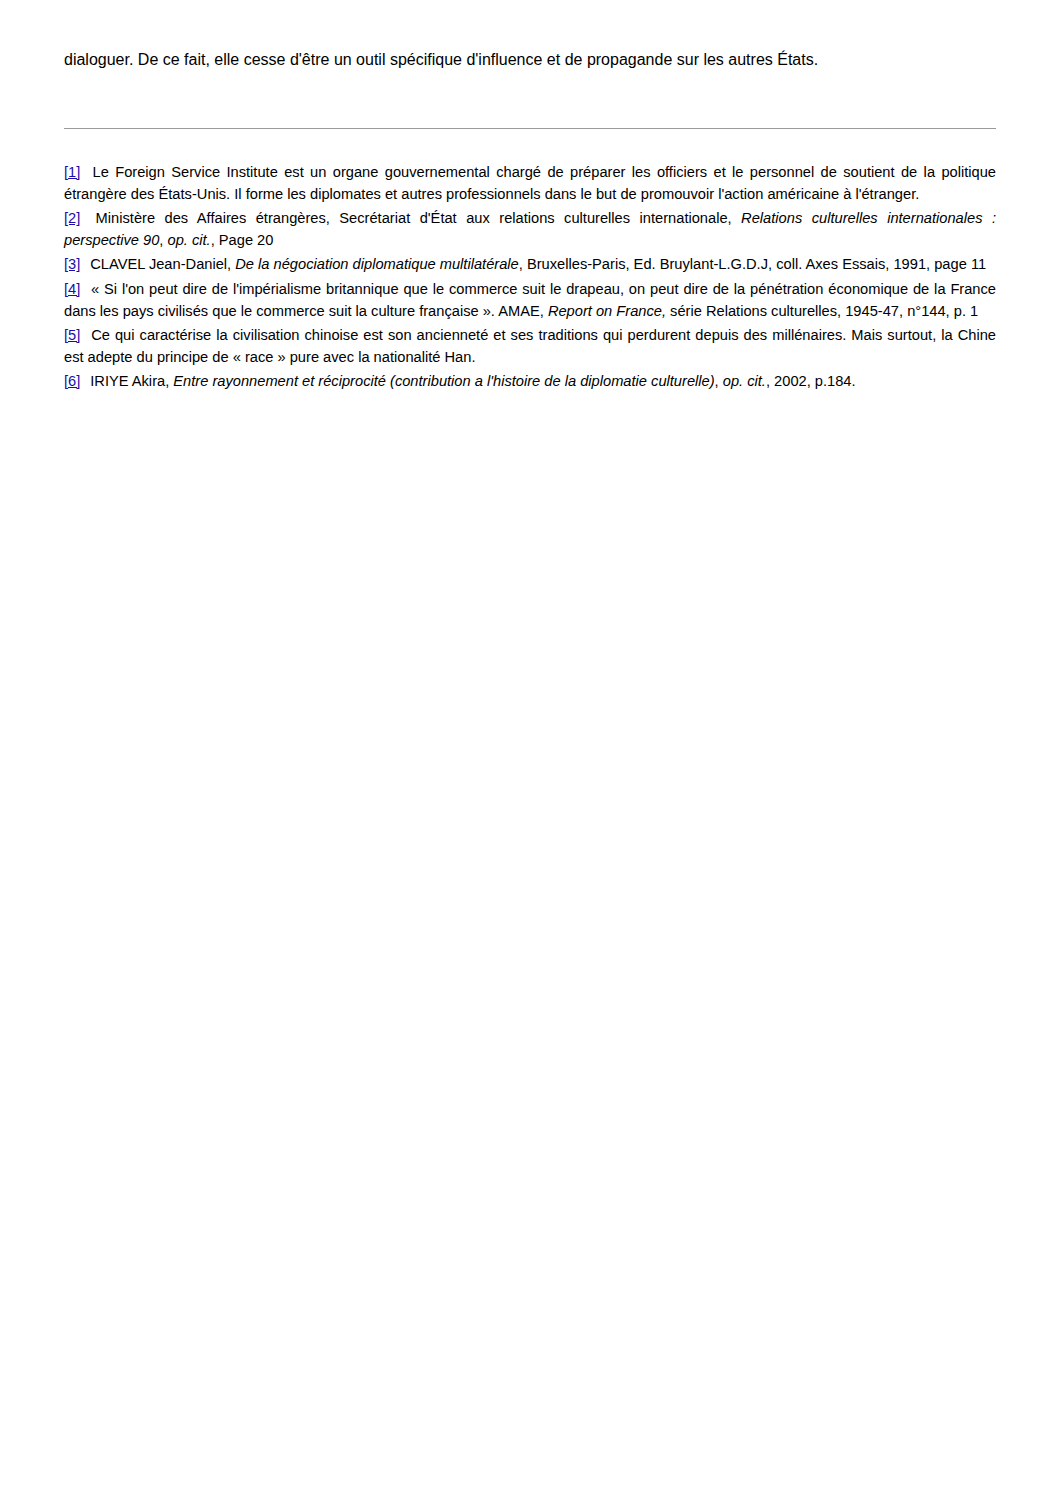dialoguer. De ce fait, elle cesse d'être un outil spécifique d'influence et de propagande sur les autres États.
[1] Le Foreign Service Institute est un organe gouvernemental chargé de préparer les officiers et le personnel de soutient de la politique étrangère des États-Unis. Il forme les diplomates et autres professionnels dans le but de promouvoir l'action américaine à l'étranger.
[2] Ministère des Affaires étrangères, Secrétariat d'État aux relations culturelles internationale, Relations culturelles internationales : perspective 90, op. cit., Page 20
[3] CLAVEL Jean-Daniel, De la négociation diplomatique multilatérale, Bruxelles-Paris, Ed. Bruylant-L.G.D.J, coll. Axes Essais, 1991, page 11
[4] « Si l'on peut dire de l'impérialisme britannique que le commerce suit le drapeau, on peut dire de la pénétration économique de la France dans les pays civilisés que le commerce suit la culture française ». AMAE, Report on France, série Relations culturelles, 1945-47, n°144, p. 1
[5] Ce qui caractérise la civilisation chinoise est son ancienneté et ses traditions qui perdurent depuis des millénaires. Mais surtout, la Chine est adepte du principe de « race » pure avec la nationalité Han.
[6] IRIYE Akira, Entre rayonnement et réciprocité (contribution a l'histoire de la diplomatie culturelle), op. cit., 2002, p.184.